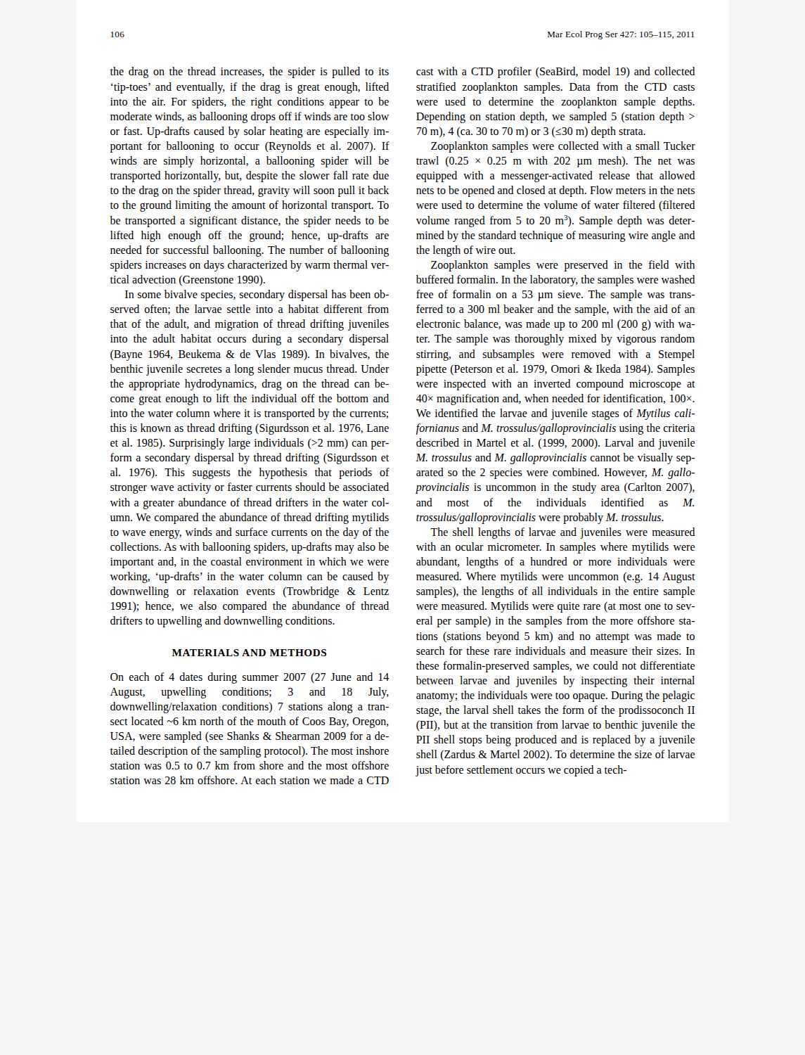106 Mar Ecol Prog Ser 427: 105–115, 2011
the drag on the thread increases, the spider is pulled to its ‘tip-toes’ and eventually, if the drag is great enough, lifted into the air. For spiders, the right conditions appear to be moderate winds, as ballooning drops off if winds are too slow or fast. Up-drafts caused by solar heating are especially important for ballooning to occur (Reynolds et al. 2007). If winds are simply horizontal, a ballooning spider will be transported horizontally, but, despite the slower fall rate due to the drag on the spider thread, gravity will soon pull it back to the ground limiting the amount of horizontal transport. To be transported a significant distance, the spider needs to be lifted high enough off the ground; hence, up-drafts are needed for successful ballooning. The number of ballooning spiders increases on days characterized by warm thermal vertical advection (Greenstone 1990).
In some bivalve species, secondary dispersal has been observed often; the larvae settle into a habitat different from that of the adult, and migration of thread drifting juveniles into the adult habitat occurs during a secondary dispersal (Bayne 1964, Beukema & de Vlas 1989). In bivalves, the benthic juvenile secretes a long slender mucus thread. Under the appropriate hydrodynamics, drag on the thread can become great enough to lift the individual off the bottom and into the water column where it is transported by the currents; this is known as thread drifting (Sigurdsson et al. 1976, Lane et al. 1985). Surprisingly large individuals (>2 mm) can perform a secondary dispersal by thread drifting (Sigurdsson et al. 1976). This suggests the hypothesis that periods of stronger wave activity or faster currents should be associated with a greater abundance of thread drifters in the water column. We compared the abundance of thread drifting mytilids to wave energy, winds and surface currents on the day of the collections. As with ballooning spiders, up-drafts may also be important and, in the coastal environment in which we were working, ‘up-drafts’ in the water column can be caused by downwelling or relaxation events (Trowbridge & Lentz 1991); hence, we also compared the abundance of thread drifters to upwelling and downwelling conditions.
Materials and methods
On each of 4 dates during summer 2007 (27 June and 14 August, upwelling conditions; 3 and 18 July, downwelling/relaxation conditions) 7 stations along a transect located ~6 km north of the mouth of Coos Bay, Oregon, USA, were sampled (see Shanks & Shearman 2009 for a detailed description of the sampling protocol). The most inshore station was 0.5 to 0.7 km from shore and the most offshore station was 28 km offshore. At each station we made a CTD cast with a CTD profiler (SeaBird, model 19) and collected stratified zooplankton samples. Data from the CTD casts were used to determine the zooplankton sample depths. Depending on station depth, we sampled 5 (station depth > 70 m), 4 (ca. 30 to 70 m) or 3 (≤30 m) depth strata.
Zooplankton samples were collected with a small Tucker trawl (0.25 × 0.25 m with 202 µm mesh). The net was equipped with a messenger-activated release that allowed nets to be opened and closed at depth. Flow meters in the nets were used to determine the volume of water filtered (filtered volume ranged from 5 to 20 m3). Sample depth was determined by the standard technique of measuring wire angle and the length of wire out.
Zooplankton samples were preserved in the field with buffered formalin. In the laboratory, the samples were washed free of formalin on a 53 µm sieve. The sample was transferred to a 300 ml beaker and the sample, with the aid of an electronic balance, was made up to 200 ml (200 g) with water. The sample was thoroughly mixed by vigorous random stirring, and subsamples were removed with a Stempel pipette (Peterson et al. 1979, Omori & Ikeda 1984). Samples were inspected with an inverted compound microscope at 40× magnification and, when needed for identification, 100×. We identified the larvae and juvenile stages of Mytilus californianus and M. trossulus/galloprovincialis using the criteria described in Martel et al. (1999, 2000). Larval and juvenile M. trossulus and M. galloprovincialis cannot be visually separated so the 2 species were combined. However, M. galloprovincialis is uncommon in the study area (Carlton 2007), and most of the individuals identified as M. trossulus/galloprovincialis were probably M. trossulus.
The shell lengths of larvae and juveniles were measured with an ocular micrometer. In samples where mytilids were abundant, lengths of a hundred or more individuals were measured. Where mytilids were uncommon (e.g. 14 August samples), the lengths of all individuals in the entire sample were measured. Mytilids were quite rare (at most one to several per sample) in the samples from the more offshore stations (stations beyond 5 km) and no attempt was made to search for these rare individuals and measure their sizes. In these formalin-preserved samples, we could not differentiate between larvae and juveniles by inspecting their internal anatomy; the individuals were too opaque. During the pelagic stage, the larval shell takes the form of the prodissoconch II (PII), but at the transition from larvae to benthic juvenile the PII shell stops being produced and is replaced by a juvenile shell (Zardus & Martel 2002). To determine the size of larvae just before settlement occurs we copied a tech-